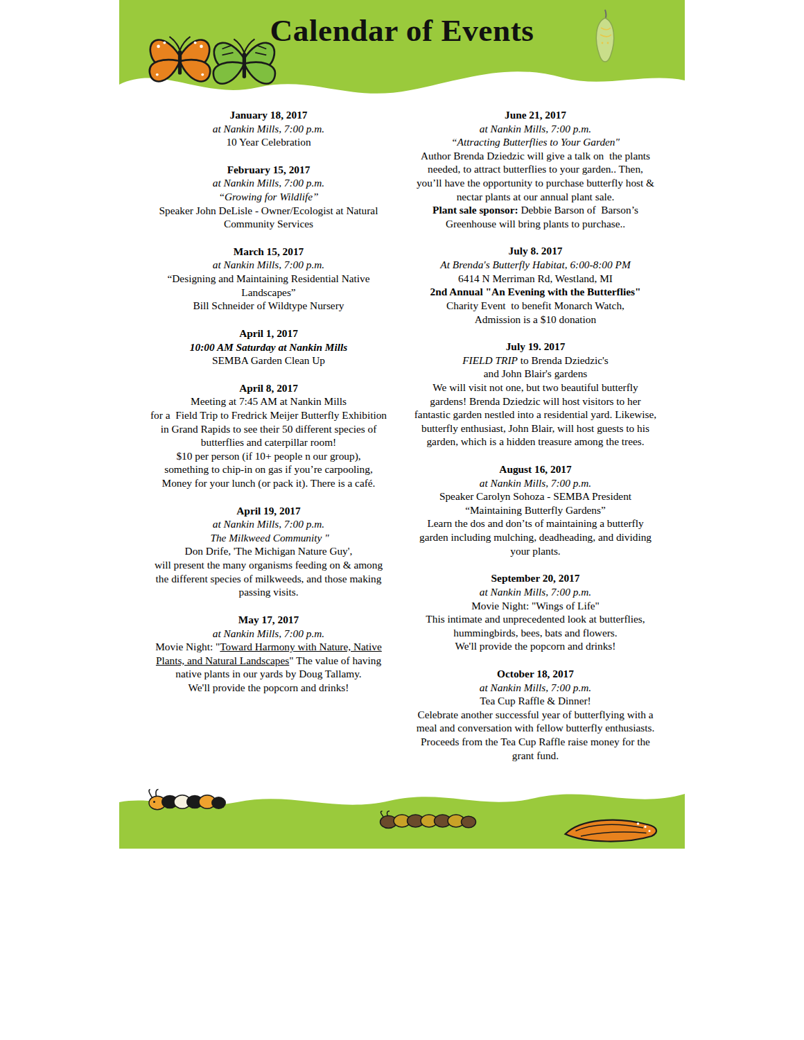Calendar of Events
January 18, 2017
at Nankin Mills, 7:00 p.m.
10 Year Celebration
February 15, 2017
at Nankin Mills, 7:00 p.m.
“Growing for Wildlife”
Speaker John DeLisle - Owner/Ecologist at Natural Community Services
March 15, 2017
at Nankin Mills, 7:00 p.m.
“Designing and Maintaining Residential Native Landscapes”
Bill Schneider of Wildtype Nursery
April 1, 2017
10:00 AM Saturday at Nankin Mills
SEMBA Garden Clean Up
April 8, 2017
Meeting at 7:45 AM at Nankin Mills
for a Field Trip to Fredrick Meijer Butterfly Exhibition in Grand Rapids to see their 50 different species of butterflies and caterpillar room!
$10 per person (if 10+ people n our group),
something to chip-in on gas if you’re carpooling,
Money for your lunch (or pack it). There is a café.
April 19, 2017
at Nankin Mills, 7:00 p.m.
 The Milkweed Community "
Don Drife, 'The Michigan Nature Guy',
will present the many organisms feeding on & among the different species of milkweeds, and those making passing visits.
May 17, 2017
at Nankin Mills, 7:00 p.m.
Movie Night: "Toward Harmony with Nature, Native Plants, and Natural Landscapes" The value of having native plants in our yards by Doug Tallamy.
We'll provide the popcorn and drinks!
June 21, 2017
at Nankin Mills, 7:00 p.m.
“Attracting Butterflies to Your Garden"
Author Brenda Dziedzic will give a talk on the plants needed, to attract butterflies to your garden.. Then, you’ll have the opportunity to purchase butterfly host & nectar plants at our annual plant sale.
Plant sale sponsor: Debbie Barson of Barson’s Greenhouse will bring plants to purchase..
July 8. 2017
At Brenda's Butterfly Habitat, 6:00-8:00 PM
6414 N Merriman Rd, Westland, MI
2nd Annual "An Evening with the Butterflies"
Charity Event to benefit Monarch Watch,
Admission is a $10 donation
July 19. 2017
FIELD TRIP to Brenda Dziedzic's
and John Blair's gardens
We will visit not one, but two beautiful butterfly gardens! Brenda Dziedzic will host visitors to her fantastic garden nestled into a residential yard. Likewise, butterfly enthusiast, John Blair, will host guests to his garden, which is a hidden treasure among the trees.
August 16, 2017
at Nankin Mills, 7:00 p.m.
Speaker Carolyn Sohoza - SEMBA President
“Maintaining Butterfly Gardens”
Learn the dos and don’ts of maintaining a butterfly garden including mulching, deadheading, and dividing your plants.
September 20, 2017
at Nankin Mills, 7:00 p.m.
Movie Night: "Wings of Life"
This intimate and unprecedented look at butterflies, hummingbirds, bees, bats and flowers.
We'll provide the popcorn and drinks!
October 18, 2017
at Nankin Mills, 7:00 p.m.
Tea Cup Raffle & Dinner!
Celebrate another successful year of butterflying with a meal and conversation with fellow butterfly enthusiasts. Proceeds from the Tea Cup Raffle raise money for the grant fund.